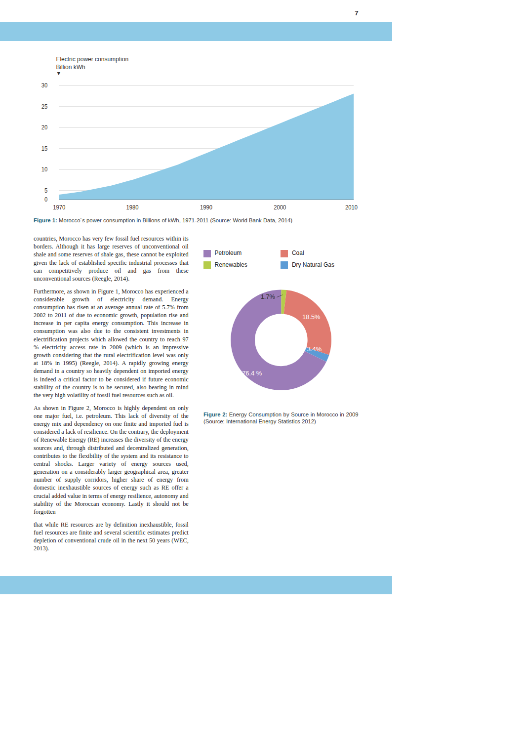7
Electric power consumption
Billion kWh
▼
30 25 20 15 10 5 0 1970 1980 1990 2000 2010
Figure 1: Morocco´s power consumption in Billions of kWh, 1971-2011 (Source: World Bank Data, 2014)
countries, Morocco has very few fossil fuel resources within its borders. Although it has large reserves of unconventional oil shale and some reserves of shale gas, these cannot be exploited given the lack of established specific industrial processes that can competitively produce oil and gas from these unconventional sources (Reegle, 2014).
Furthermore, as shown in Figure 1, Morocco has experienced a considerable growth of electricity demand. Energy consumption has risen at an average annual rate of 5.7% from 2002 to 2011 of due to economic growth, population rise and increase in per capita energy consumption. This increase in consumption was also due to the consistent investments in electrification projects which allowed the country to reach 97 % electricity access rate in 2009 (which is an impressive growth considering that the rural electrification level was only at 18% in 1995) (Reegle, 2014). A rapidly growing energy demand in a country so heavily dependent on imported energy is indeed a critical factor to be considered if future economic stability of the country is to be secured, also bearing in mind the very high volatility of fossil fuel resources such as oil.
As shown in Figure 2, Morocco is highly dependent on only one major fuel, i.e. petroleum. This lack of diversity of the energy mix and dependency on one finite and imported fuel is considered a lack of resilience. On the contrary, the deployment of Renewable Energy (RE) increases the diversity of the energy sources and, through distributed and decentralized generation, contributes to the flexibility of the system and its resistance to central shocks. Larger variety of energy sources used, generation on a considerably larger geographical area, greater number of supply corridors, higher share of energy from domestic inexhaustible sources of energy such as RE offer a crucial added value in terms of energy resilience, autonomy and stability of the Moroccan economy. Lastly it should not be forgotten
that while RE resources are by definition inexhaustible, fossil fuel resources are finite and several scientific estimates predict depletion of conventional crude oil in the next 50 years (WEC, 2013).
Petroleum
Coal
Renewables
Dry Natural Gas
1.7% 18.5% 3.4% 76.4 %
Figure 2: Energy Consumption by Source in Morocco in 2009 (Source: International Energy Statistics 2012)